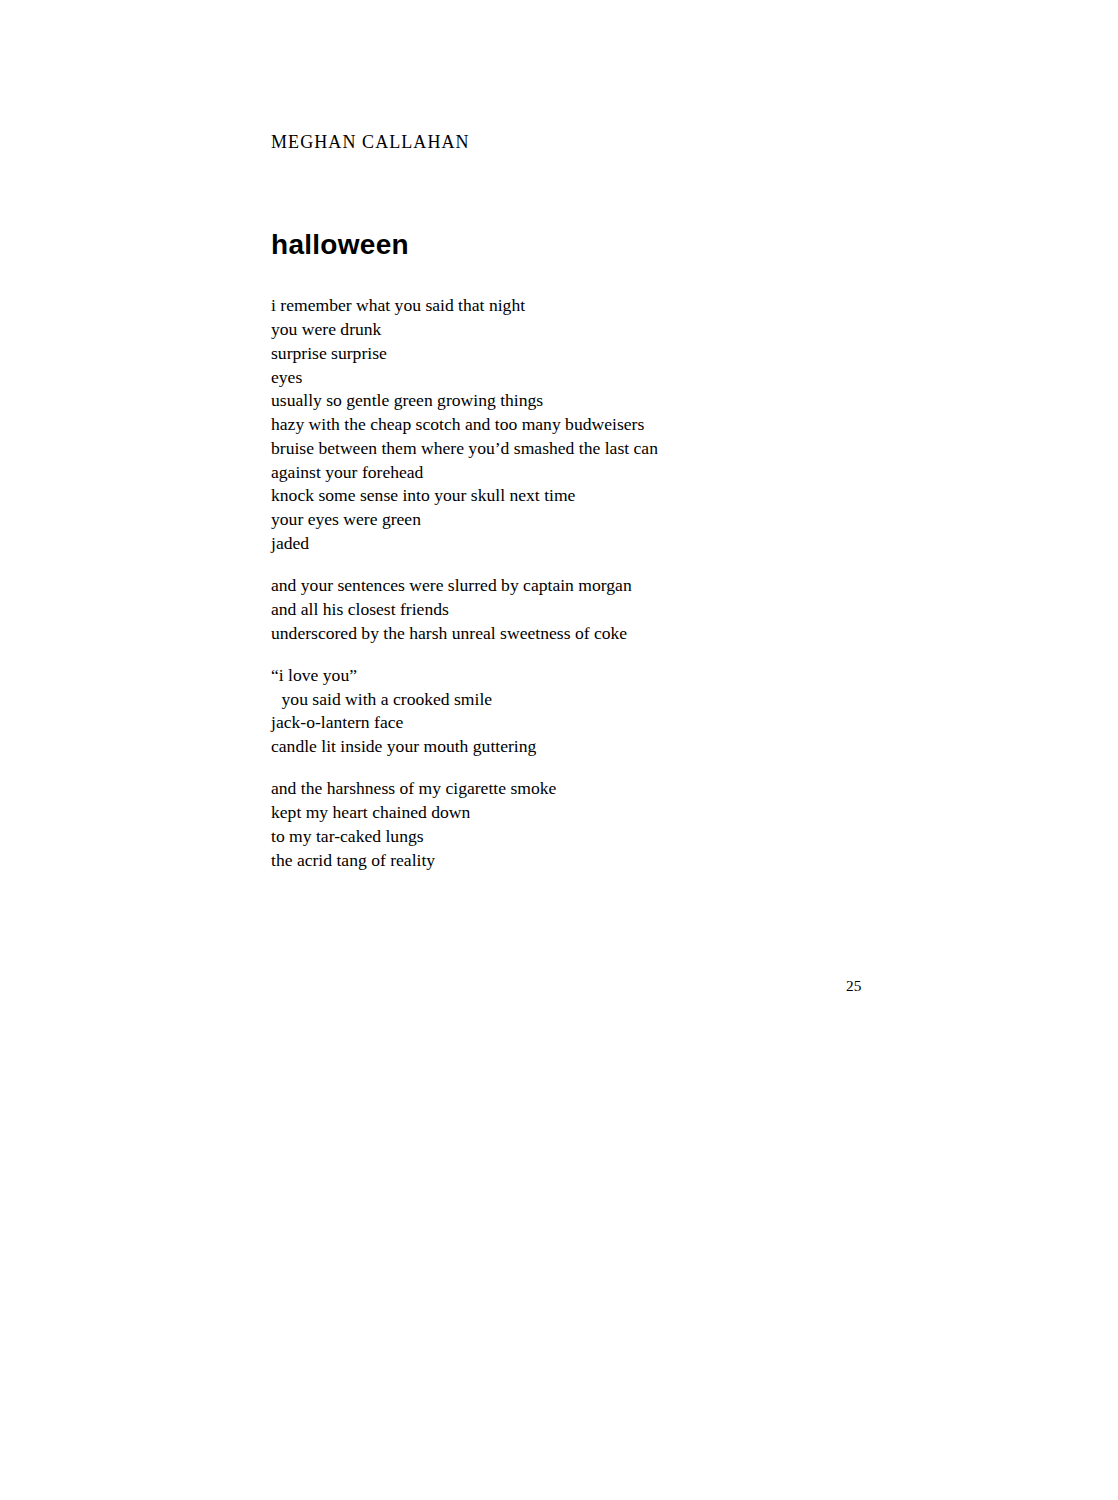MEGHAN CALLAHAN
halloween
i remember what you said that night you were drunk surprise surprise eyes usually so gentle green growing things hazy with the cheap scotch and too many budweisers bruise between them where you’d smashed the last can against your forehead knock some sense into your skull next time your eyes were green jaded
and your sentences were slurred by captain morgan and all his closest friends underscored by the harsh unreal sweetness of coke
“i love you” you said with a crooked smile jack-o-lantern face candle lit inside your mouth guttering
and the harshness of my cigarette smoke kept my heart chained down to my tar-caked lungs the acrid tang of reality
25